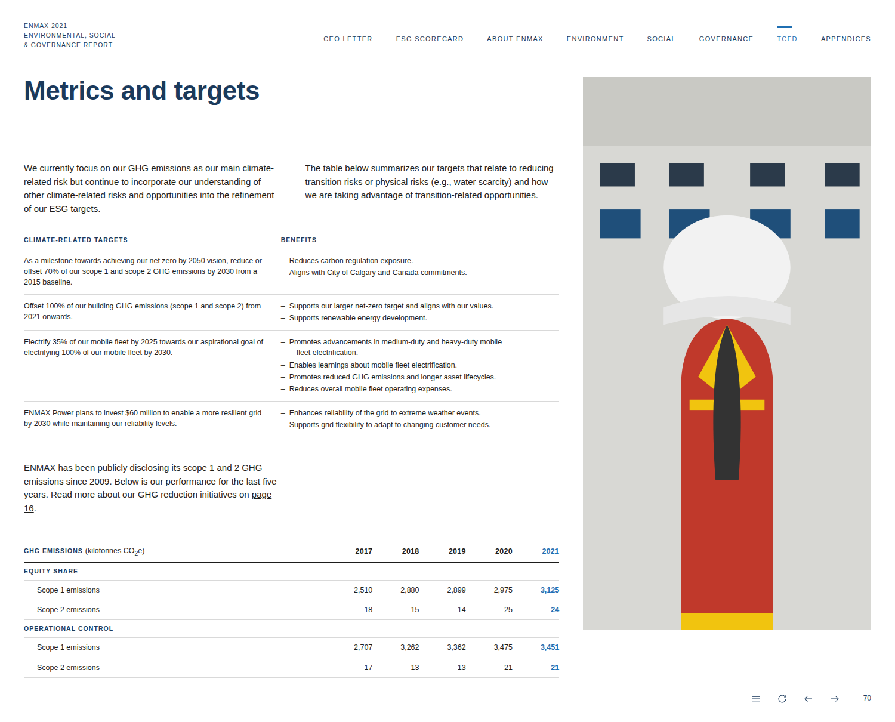ENMAX 2021
ENVIRONMENTAL, SOCIAL
& GOVERNANCE REPORT
CEO Letter ESG Scorecard About ENMAX Environment Social Governance TCFD Appendices
Metrics and targets
We currently focus on our GHG emissions as our main climate-related risk but continue to incorporate our understanding of other climate-related risks and opportunities into the refinement of our ESG targets.
The table below summarizes our targets that relate to reducing transition risks or physical risks (e.g., water scarcity) and how we are taking advantage of transition-related opportunities.
| Climate-related targets | Benefits |
| --- | --- |
| As a milestone towards achieving our net zero by 2050 vision, reduce or offset 70% of our scope 1 and scope 2 GHG emissions by 2030 from a 2015 baseline. | Reduces carbon regulation exposure. Aligns with City of Calgary and Canada commitments. |
| Offset 100% of our building GHG emissions (scope 1 and scope 2) from 2021 onwards. | Supports our larger net-zero target and aligns with our values. Supports renewable energy development. |
| Electrify 35% of our mobile fleet by 2025 towards our aspirational goal of electrifying 100% of our mobile fleet by 2030. | Promotes advancements in medium-duty and heavy-duty mobile fleet electrification. Enables learnings about mobile fleet electrification. Promotes reduced GHG emissions and longer asset lifecycles. Reduces overall mobile fleet operating expenses. |
| ENMAX Power plans to invest $60 million to enable a more resilient grid by 2030 while maintaining our reliability levels. | Enhances reliability of the grid to extreme weather events. Supports grid flexibility to adapt to changing customer needs. |
ENMAX has been publicly disclosing its scope 1 and 2 GHG emissions since 2009. Below is our performance for the last five years. Read more about our GHG reduction initiatives on page 16.
| GHG Emissions (kilotonnes CO 2 e) | 2017 | 2018 | 2019 | 2020 | 2021 |
| --- | --- | --- | --- | --- | --- |
| Equity share |
| Scope 1 emissions | 2,510 | 2,880 | 2,899 | 2,975 | 3,125 |
| Scope 2 emissions | 18 | 15 | 14 | 25 | 24 |
| Operational control |
| Scope 1 emissions | 2,707 | 3,262 | 3,362 | 3,475 | 3,451 |
| Scope 2 emissions | 17 | 13 | 13 | 21 | 21 |
70